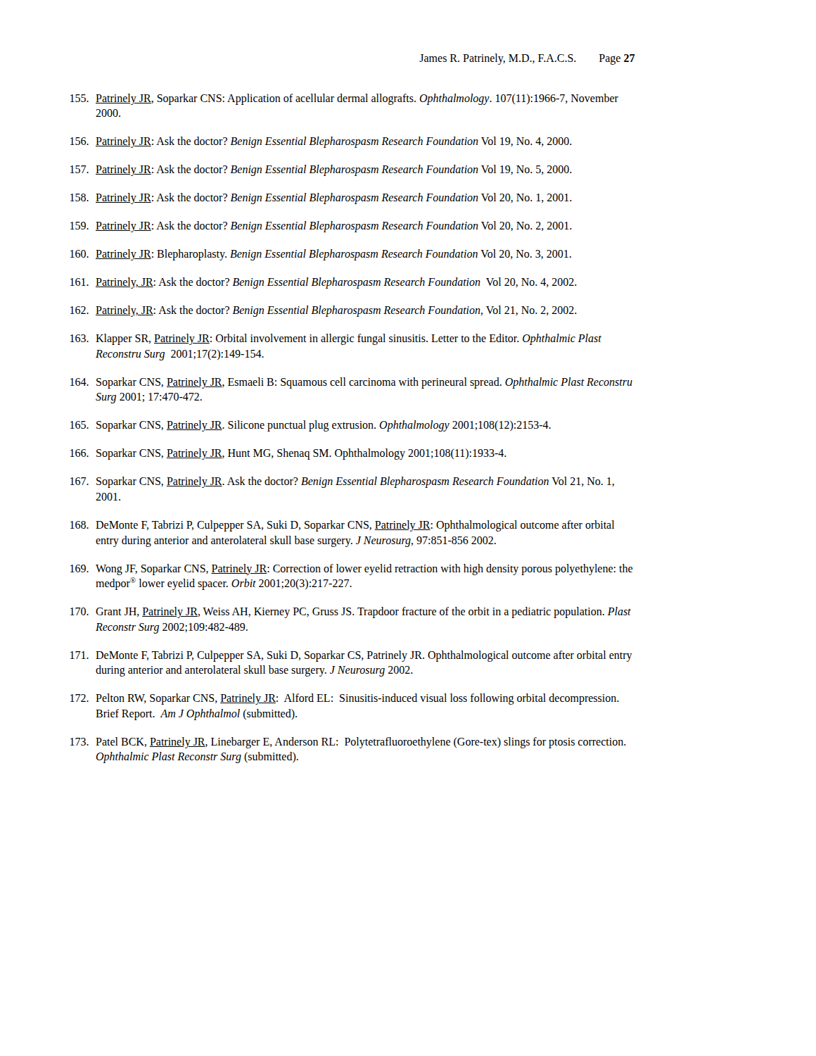James R. Patrinely, M.D., F.A.C.S. Page 27
155. Patrinely JR, Soparkar CNS: Application of acellular dermal allografts. Ophthalmology. 107(11):1966-7, November 2000.
156. Patrinely JR: Ask the doctor? Benign Essential Blepharospasm Research Foundation Vol 19, No. 4, 2000.
157. Patrinely JR: Ask the doctor? Benign Essential Blepharospasm Research Foundation Vol 19, No. 5, 2000.
158. Patrinely JR: Ask the doctor? Benign Essential Blepharospasm Research Foundation Vol 20, No. 1, 2001.
159. Patrinely JR: Ask the doctor? Benign Essential Blepharospasm Research Foundation Vol 20, No. 2, 2001.
160. Patrinely JR: Blepharoplasty. Benign Essential Blepharospasm Research Foundation Vol 20, No. 3, 2001.
161. Patrinely, JR: Ask the doctor? Benign Essential Blepharospasm Research Foundation Vol 20, No. 4, 2002.
162. Patrinely, JR: Ask the doctor? Benign Essential Blepharospasm Research Foundation, Vol 21, No. 2, 2002.
163. Klapper SR, Patrinely JR: Orbital involvement in allergic fungal sinusitis. Letter to the Editor. Ophthalmic Plast Reconstru Surg 2001;17(2):149-154.
164. Soparkar CNS, Patrinely JR, Esmaeli B: Squamous cell carcinoma with perineural spread. Ophthalmic Plast Reconstru Surg 2001; 17:470-472.
165. Soparkar CNS, Patrinely JR. Silicone punctual plug extrusion. Ophthalmology 2001;108(12):2153-4.
166. Soparkar CNS, Patrinely JR, Hunt MG, Shenaq SM. Ophthalmology 2001;108(11):1933-4.
167. Soparkar CNS, Patrinely JR. Ask the doctor? Benign Essential Blepharospasm Research Foundation Vol 21, No. 1, 2001.
168. DeMonte F, Tabrizi P, Culpepper SA, Suki D, Soparkar CNS, Patrinely JR: Ophthalmological outcome after orbital entry during anterior and anterolateral skull base surgery. J Neurosurg, 97:851-856 2002.
169. Wong JF, Soparkar CNS, Patrinely JR: Correction of lower eyelid retraction with high density porous polyethylene: the medpor® lower eyelid spacer. Orbit 2001;20(3):217-227.
170. Grant JH, Patrinely JR, Weiss AH, Kierney PC, Gruss JS. Trapdoor fracture of the orbit in a pediatric population. Plast Reconstr Surg 2002;109:482-489.
171. DeMonte F, Tabrizi P, Culpepper SA, Suki D, Soparkar CS, Patrinely JR. Ophthalmological outcome after orbital entry during anterior and anterolateral skull base surgery. J Neurosurg 2002.
172. Pelton RW, Soparkar CNS, Patrinely JR: Alford EL: Sinusitis-induced visual loss following orbital decompression. Brief Report. Am J Ophthalmol (submitted).
173. Patel BCK, Patrinely JR, Linebarger E, Anderson RL: Polytetrafluoroethylene (Gore-tex) slings for ptosis correction. Ophthalmic Plast Reconstr Surg (submitted).